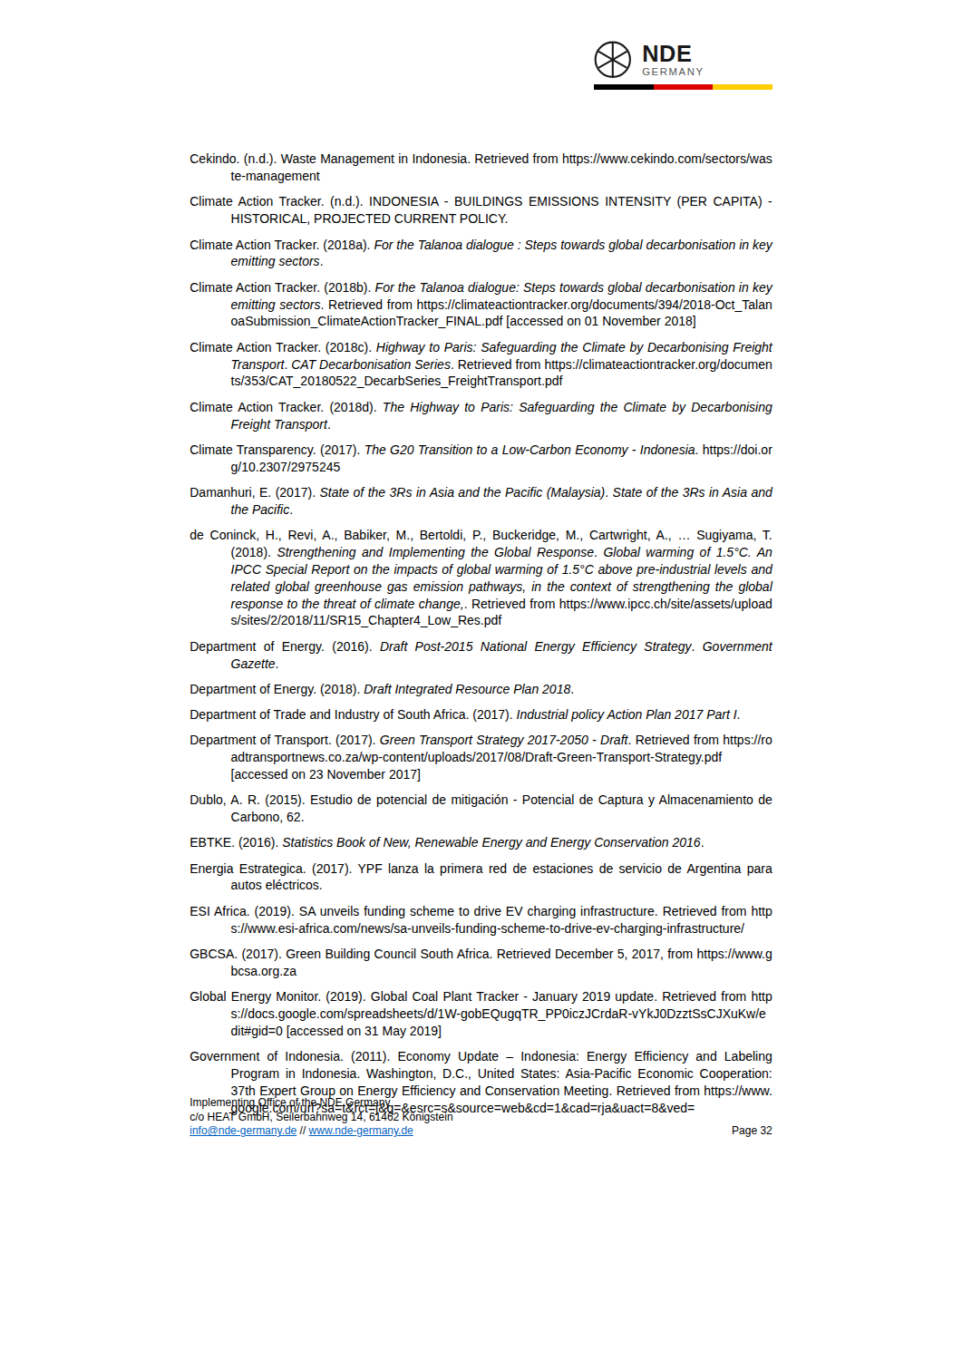NDE GERMANY
Cekindo. (n.d.). Waste Management in Indonesia. Retrieved from https://www.cekindo.com/sectors/waste-management
Climate Action Tracker. (n.d.). INDONESIA - BUILDINGS EMISSIONS INTENSITY (PER CAPITA) - HISTORICAL, PROJECTED CURRENT POLICY.
Climate Action Tracker. (2018a). For the Talanoa dialogue : Steps towards global decarbonisation in key emitting sectors.
Climate Action Tracker. (2018b). For the Talanoa dialogue: Steps towards global decarbonisation in key emitting sectors. Retrieved from https://climateactiontracker.org/documents/394/2018-Oct_TalanoaSubmission_ClimateActionTracker_FINAL.pdf [accessed on 01 November 2018]
Climate Action Tracker. (2018c). Highway to Paris: Safeguarding the Climate by Decarbonising Freight Transport. CAT Decarbonisation Series. Retrieved from https://climateactiontracker.org/documents/353/CAT_20180522_DecarbSeries_FreightTransport.pdf
Climate Action Tracker. (2018d). The Highway to Paris: Safeguarding the Climate by Decarbonising Freight Transport.
Climate Transparency. (2017). The G20 Transition to a Low-Carbon Economy - Indonesia. https://doi.org/10.2307/2975245
Damanhuri, E. (2017). State of the 3Rs in Asia and the Pacific (Malaysia). State of the 3Rs in Asia and the Pacific.
de Coninck, H., Revi, A., Babiker, M., Bertoldi, P., Buckeridge, M., Cartwright, A., … Sugiyama, T. (2018). Strengthening and Implementing the Global Response. Global warming of 1.5°C. An IPCC Special Report on the impacts of global warming of 1.5°C above pre-industrial levels and related global greenhouse gas emission pathways, in the context of strengthening the global response to the threat of climate change,. Retrieved from https://www.ipcc.ch/site/assets/uploads/sites/2/2018/11/SR15_Chapter4_Low_Res.pdf
Department of Energy. (2016). Draft Post-2015 National Energy Efficiency Strategy. Government Gazette.
Department of Energy. (2018). Draft Integrated Resource Plan 2018.
Department of Trade and Industry of South Africa. (2017). Industrial policy Action Plan 2017 Part I.
Department of Transport. (2017). Green Transport Strategy 2017-2050 - Draft. Retrieved from https://roadtransportnews.co.za/wp-content/uploads/2017/08/Draft-Green-Transport-Strategy.pdf [accessed on 23 November 2017]
Dublo, A. R. (2015). Estudio de potencial de mitigación - Potencial de Captura y Almacenamiento de Carbono, 62.
EBTKE. (2016). Statistics Book of New, Renewable Energy and Energy Conservation 2016.
Energia Estrategica. (2017). YPF lanza la primera red de estaciones de servicio de Argentina para autos eléctricos.
ESI Africa. (2019). SA unveils funding scheme to drive EV charging infrastructure. Retrieved from https://www.esi-africa.com/news/sa-unveils-funding-scheme-to-drive-ev-charging-infrastructure/
GBCSA. (2017). Green Building Council South Africa. Retrieved December 5, 2017, from https://www.gbcsa.org.za
Global Energy Monitor. (2019). Global Coal Plant Tracker - January 2019 update. Retrieved from https://docs.google.com/spreadsheets/d/1W-gobEQugqTR_PP0iczJCrdaR-vYkJ0DzztSsCJXuKw/edit#gid=0 [accessed on 31 May 2019]
Government of Indonesia. (2011). Economy Update – Indonesia: Energy Efficiency and Labeling Program in Indonesia. Washington, D.C., United States: Asia-Pacific Economic Cooperation: 37th Expert Group on Energy Efficiency and Conservation Meeting. Retrieved from https://www.google.com/url?sa=t&rct=j&q=&esrc=s&source=web&cd=1&cad=rja&uact=8&ved=
Implementing Office of the NDE Germany
c/o HEAT GmbH, Seilerbahnweg 14, 61462 Königstein
info@nde-germany.de // www.nde-germany.de
Page 32